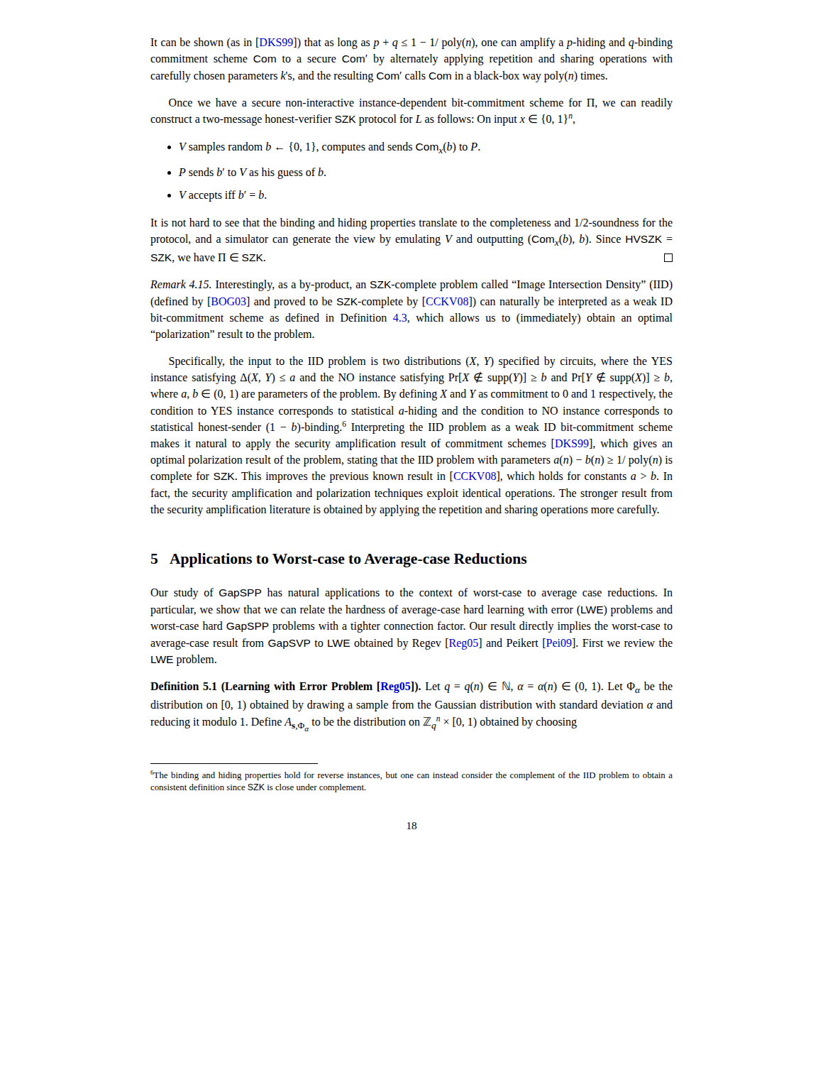It can be shown (as in [DKS99]) that as long as p + q ≤ 1 − 1/ poly(n), one can amplify a p-hiding and q-binding commitment scheme Com to a secure Com′ by alternately applying repetition and sharing operations with carefully chosen parameters k's, and the resulting Com′ calls Com in a black-box way poly(n) times.
Once we have a secure non-interactive instance-dependent bit-commitment scheme for Π, we can readily construct a two-message honest-verifier SZK protocol for L as follows: On input x ∈ {0, 1}n,
V samples random b ← {0, 1}, computes and sends Comx(b) to P.
P sends b′ to V as his guess of b.
V accepts iff b′ = b.
It is not hard to see that the binding and hiding properties translate to the completeness and 1/2-soundness for the protocol, and a simulator can generate the view by emulating V and outputting (Comx(b), b). Since HVSZK = SZK, we have Π ∈ SZK.
Remark 4.15. Interestingly, as a by-product, an SZK-complete problem called “Image Intersection Density” (IID) (defined by [BOG03] and proved to be SZK-complete by [CCKV08]) can naturally be interpreted as a weak ID bit-commitment scheme as defined in Definition 4.3, which allows us to (immediately) obtain an optimal “polarization” result to the problem.
Specifically, the input to the IID problem is two distributions (X, Y) specified by circuits, where the YES instance satisfying Δ(X, Y) ≤ a and the NO instance satisfying Pr[X ∉ supp(Y)] ≥ b and Pr[Y ∉ supp(X)] ≥ b, where a, b ∈ (0, 1) are parameters of the problem. By defining X and Y as commitment to 0 and 1 respectively, the condition to YES instance corresponds to statistical a-hiding and the condition to NO instance corresponds to statistical honest-sender (1 − b)-binding.6 Interpreting the IID problem as a weak ID bit-commitment scheme makes it natural to apply the security amplification result of commitment schemes [DKS99], which gives an optimal polarization result of the problem, stating that the IID problem with parameters a(n) − b(n) ≥ 1/ poly(n) is complete for SZK. This improves the previous known result in [CCKV08], which holds for constants a > b. In fact, the security amplification and polarization techniques exploit identical operations. The stronger result from the security amplification literature is obtained by applying the repetition and sharing operations more carefully.
5 Applications to Worst-case to Average-case Reductions
Our study of GapSPP has natural applications to the context of worst-case to average case reductions. In particular, we show that we can relate the hardness of average-case hard learning with error (LWE) problems and worst-case hard GapSPP problems with a tighter connection factor. Our result directly implies the worst-case to average-case result from GapSVP to LWE obtained by Regev [Reg05] and Peikert [Pei09]. First we review the LWE problem.
Definition 5.1 (Learning with Error Problem [Reg05]). Let q = q(n) ∈ ℕ, α = α(n) ∈ (0, 1). Let Φα be the distribution on [0, 1) obtained by drawing a sample from the Gaussian distribution with standard deviation α and reducing it modulo 1. Define As,Φα to be the distribution on ℤqn × [0, 1) obtained by choosing
6The binding and hiding properties hold for reverse instances, but one can instead consider the complement of the IID problem to obtain a consistent definition since SZK is close under complement.
18